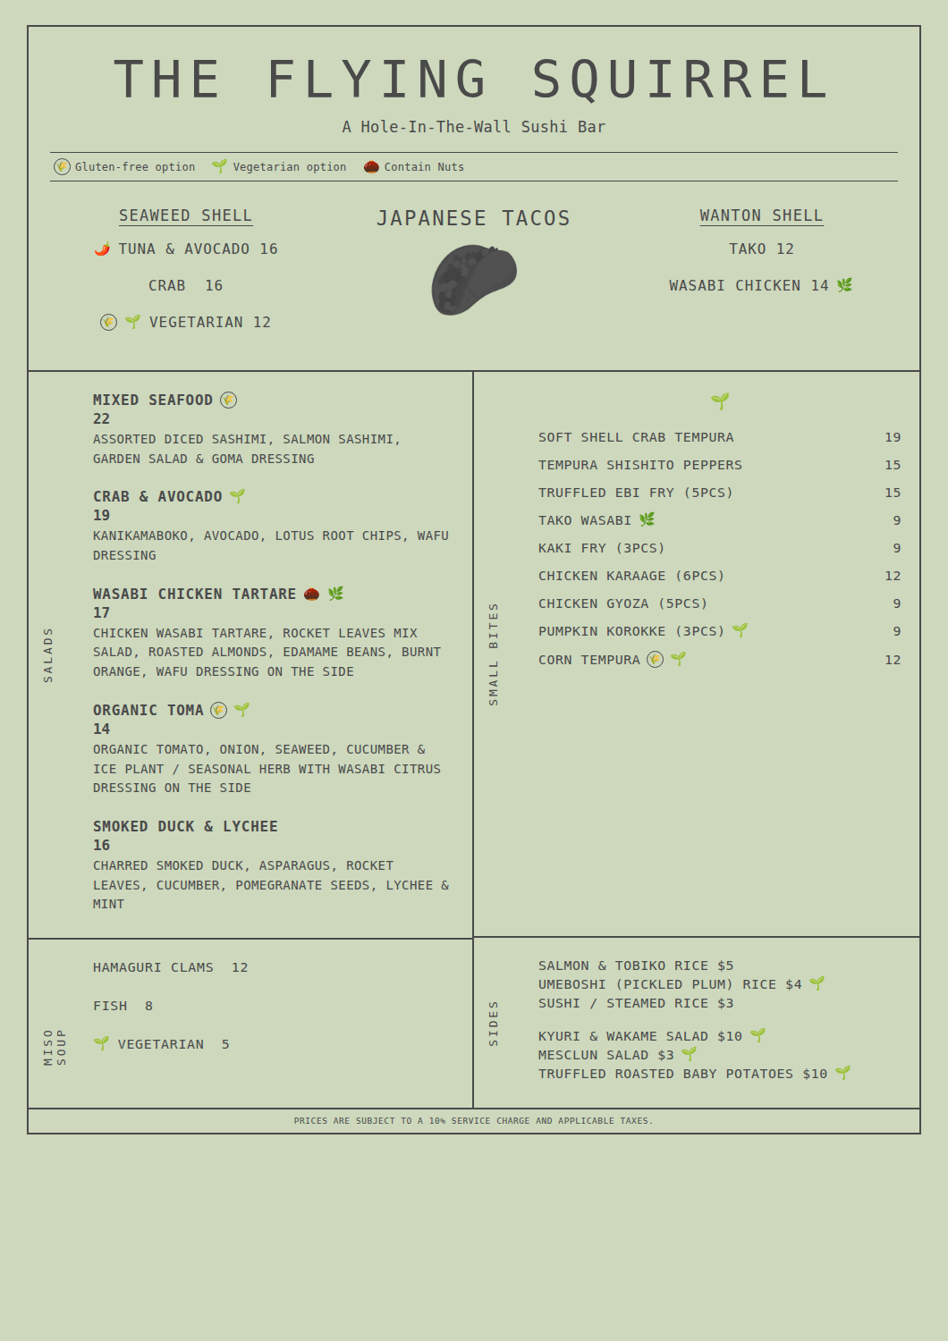THE FLYING SQUIRREL
A Hole-In-The-Wall Sushi Bar
🌾Gluten-free option 🌱Vegetarian option 🌰Contain Nuts
SEAWEED SHELL
🌶️TUNA & AVOCADO 16
CRAB 16
🌾🌱VEGETARIAN 12
JAPANESE TACOS
🌮
WANTON SHELL
TAKO 12
WASABI CHICKEN 14 🌿
SALADS
MIXED SEAFOOD 🌾
22
Assorted diced sashimi, salmon sashimi, garden salad & goma dressing
CRAB & AVOCADO 🌱
19
Kanikamaboko, avocado, lotus root chips, wafu dressing
WASABI CHICKEN TARTARE 🌰 🌿
17
Chicken wasabi tartare, rocket leaves mix salad, roasted almonds, edamame beans, burnt orange, wafu dressing on the side
ORGANIC TOMA 🌾 🌱
14
Organic tomato, onion, seaweed, cucumber & ice plant / seasonal herb with wasabi citrus dressing on the side
SMOKED DUCK & LYCHEE
16
Charred smoked duck, asparagus, rocket leaves, cucumber, pomegranate seeds, lychee & mint
SMALL BITES
🌱
| SOFT SHELL CRAB TEMPURA | 19 |
| TEMPURA SHISHITO PEPPERS | 15 |
| TRUFFLED EBI FRY (5PCS) | 15 |
| TAKO WASABI 🌿 | 9 |
| KAKI FRY (3PCS) | 9 |
| CHICKEN KARAAGE (6PCS) | 12 |
| CHICKEN GYOZA (5PCS) | 9 |
| PUMPKIN KOROKKE (3PCS) 🌱 | 9 |
| CORN TEMPURA 🌾 🌱 | 12 |
MISO SOUP
HAMAGURI CLAMS 12
FISH 8
🌱VEGETARIAN 5
SIDES
SALMON & TOBIKO RICE $5
UMEBOSHI (PICKLED PLUM) RICE $4 🌱
SUSHI / STEAMED RICE $3
KYURI & WAKAME SALAD $10 🌱
MESCLUN SALAD $3 🌱
TRUFFLED ROASTED BABY POTATOES $10 🌱
PRICES ARE SUBJECT TO A 10% SERVICE CHARGE AND APPLICABLE TAXES.